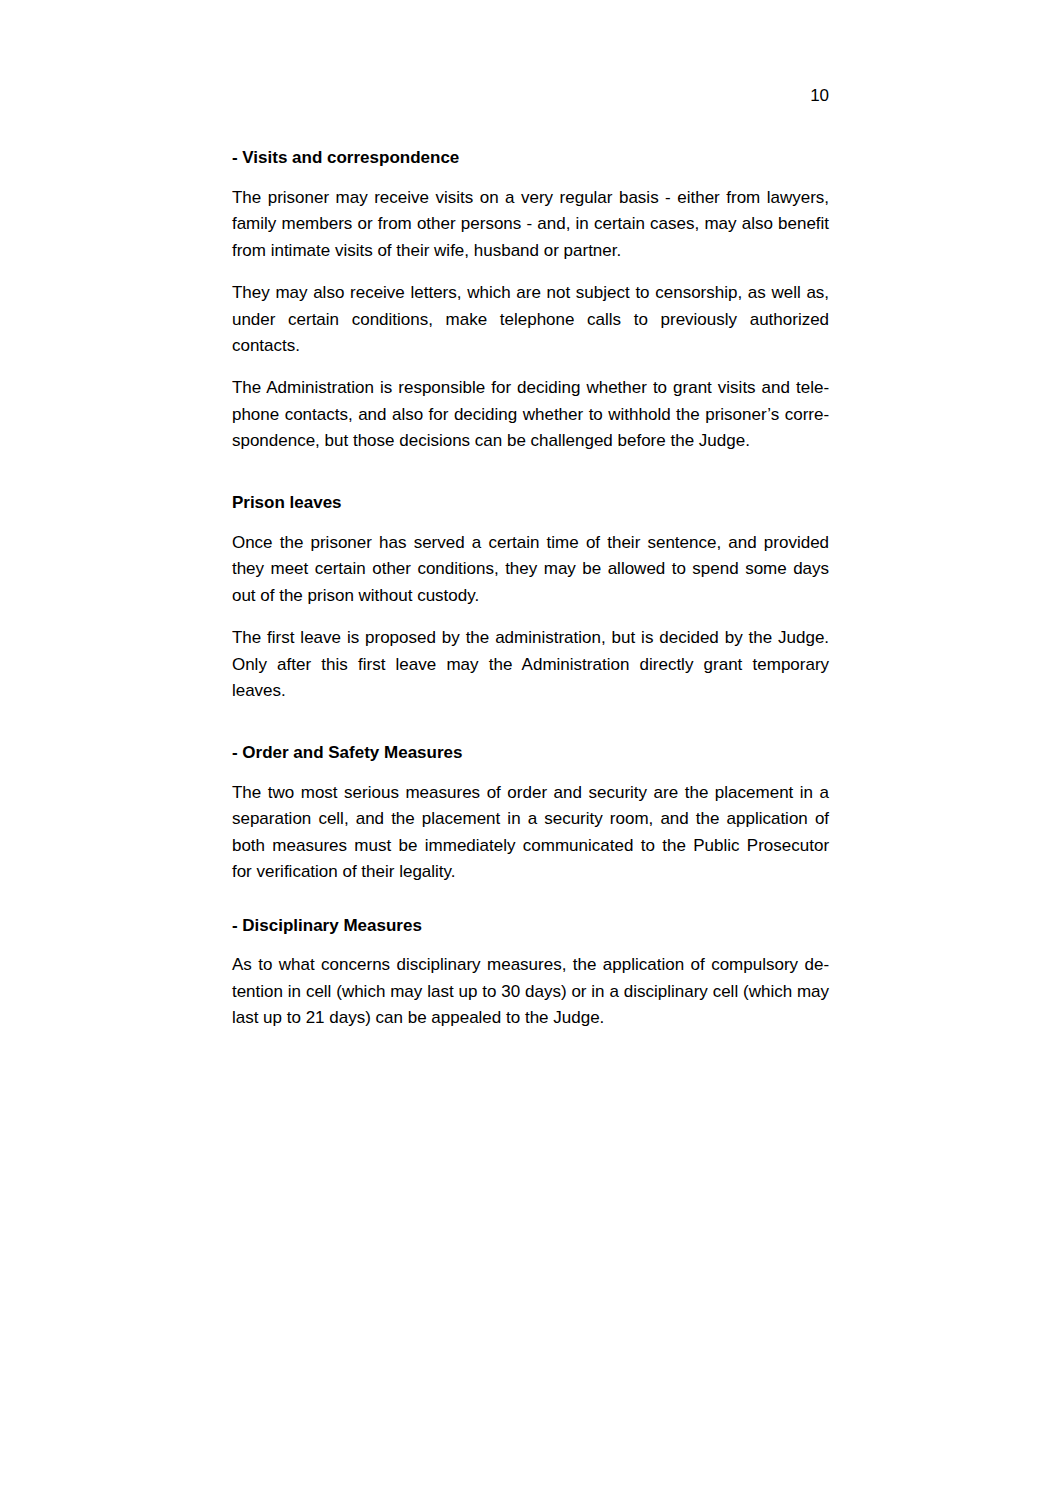10
- Visits and correspondence
The prisoner may receive visits on a very regular basis - either from lawyers, family members or from other persons - and, in certain cases, may also benefit from intimate visits of their wife, husband or partner.
They may also receive letters, which are not subject to censorship, as well as, under certain conditions, make telephone calls to previously authorized contacts.
The Administration is responsible for deciding whether to grant visits and telephone contacts, and also for deciding whether to withhold the prisoner’s correspondence, but those decisions can be challenged before the Judge.
Prison leaves
Once the prisoner has served a certain time of their sentence, and provided they meet certain other conditions, they may be allowed to spend some days out of the prison without custody.
The first leave is proposed by the administration, but is decided by the Judge. Only after this first leave may the Administration directly grant temporary leaves.
- Order and Safety Measures
The two most serious measures of order and security are the placement in a separation cell, and the placement in a security room, and the application of both measures must be immediately communicated to the Public Prosecutor for verification of their legality.
- Disciplinary Measures
As to what concerns disciplinary measures, the application of compulsory detention in cell (which may last up to 30 days) or in a disciplinary cell (which may last up to 21 days) can be appealed to the Judge.